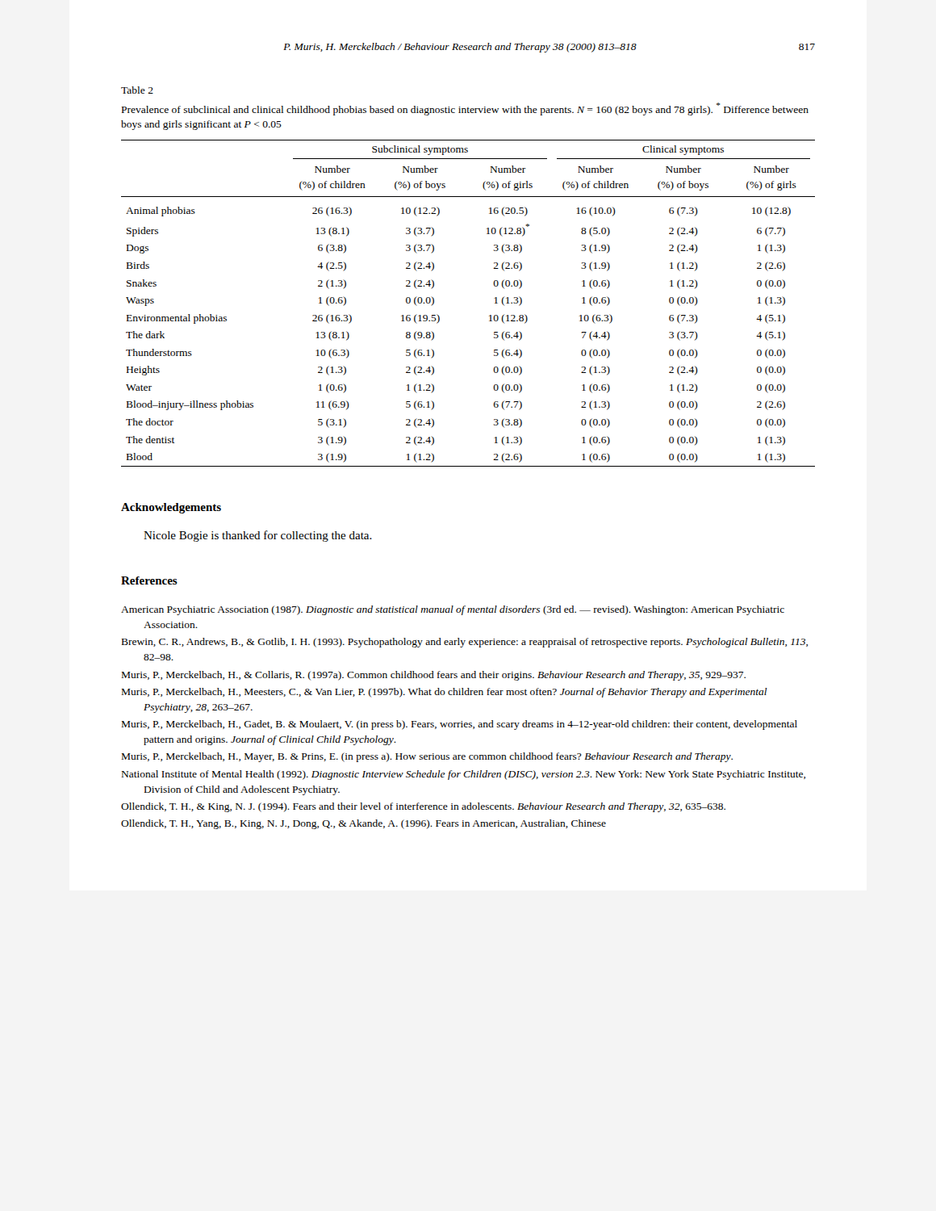P. Muris, H. Merckelbach / Behaviour Research and Therapy 38 (2000) 813–818 817
Table 2
Prevalence of subclinical and clinical childhood phobias based on diagnostic interview with the parents. N = 160 (82 boys and 78 girls). * Difference between boys and girls significant at P < 0.05
| | Subclinical symptoms | Clinical symptoms |
| | Number (%) of children | Number (%) of boys | Number (%) of girls | Number (%) of children | Number (%) of boys | Number (%) of girls |
| Animal phobias | 26 (16.3) | 10 (12.2) | 16 (20.5) | 16 (10.0) | 6 (7.3) | 10 (12.8) |
| Spiders | 13 (8.1) | 3 (3.7) | 10 (12.8) * | 8 (5.0) | 2 (2.4) | 6 (7.7) |
| Dogs | 6 (3.8) | 3 (3.7) | 3 (3.8) | 3 (1.9) | 2 (2.4) | 1 (1.3) |
| Birds | 4 (2.5) | 2 (2.4) | 2 (2.6) | 3 (1.9) | 1 (1.2) | 2 (2.6) |
| Snakes | 2 (1.3) | 2 (2.4) | 0 (0.0) | 1 (0.6) | 1 (1.2) | 0 (0.0) |
| Wasps | 1 (0.6) | 0 (0.0) | 1 (1.3) | 1 (0.6) | 0 (0.0) | 1 (1.3) |
| Environmental phobias | 26 (16.3) | 16 (19.5) | 10 (12.8) | 10 (6.3) | 6 (7.3) | 4 (5.1) |
| The dark | 13 (8.1) | 8 (9.8) | 5 (6.4) | 7 (4.4) | 3 (3.7) | 4 (5.1) |
| Thunderstorms | 10 (6.3) | 5 (6.1) | 5 (6.4) | 0 (0.0) | 0 (0.0) | 0 (0.0) |
| Heights | 2 (1.3) | 2 (2.4) | 0 (0.0) | 2 (1.3) | 2 (2.4) | 0 (0.0) |
| Water | 1 (0.6) | 1 (1.2) | 0 (0.0) | 1 (0.6) | 1 (1.2) | 0 (0.0) |
| Blood–injury–illness phobias | 11 (6.9) | 5 (6.1) | 6 (7.7) | 2 (1.3) | 0 (0.0) | 2 (2.6) |
| The doctor | 5 (3.1) | 2 (2.4) | 3 (3.8) | 0 (0.0) | 0 (0.0) | 0 (0.0) |
| The dentist | 3 (1.9) | 2 (2.4) | 1 (1.3) | 1 (0.6) | 0 (0.0) | 1 (1.3) |
| Blood | 3 (1.9) | 1 (1.2) | 2 (2.6) | 1 (0.6) | 0 (0.0) | 1 (1.3) |
Acknowledgements
Nicole Bogie is thanked for collecting the data.
References
American Psychiatric Association (1987). Diagnostic and statistical manual of mental disorders (3rd ed. — revised). Washington: American Psychiatric Association.
Brewin, C. R., Andrews, B., & Gotlib, I. H. (1993). Psychopathology and early experience: a reappraisal of retrospective reports. Psychological Bulletin, 113, 82–98.
Muris, P., Merckelbach, H., & Collaris, R. (1997a). Common childhood fears and their origins. Behaviour Research and Therapy, 35, 929–937.
Muris, P., Merckelbach, H., Meesters, C., & Van Lier, P. (1997b). What do children fear most often? Journal of Behavior Therapy and Experimental Psychiatry, 28, 263–267.
Muris, P., Merckelbach, H., Gadet, B. & Moulaert, V. (in press b). Fears, worries, and scary dreams in 4–12-year-old children: their content, developmental pattern and origins. Journal of Clinical Child Psychology.
Muris, P., Merckelbach, H., Mayer, B. & Prins, E. (in press a). How serious are common childhood fears? Behaviour Research and Therapy.
National Institute of Mental Health (1992). Diagnostic Interview Schedule for Children (DISC), version 2.3. New York: New York State Psychiatric Institute, Division of Child and Adolescent Psychiatry.
Ollendick, T. H., & King, N. J. (1994). Fears and their level of interference in adolescents. Behaviour Research and Therapy, 32, 635–638.
Ollendick, T. H., Yang, B., King, N. J., Dong, Q., & Akande, A. (1996). Fears in American, Australian, Chinese